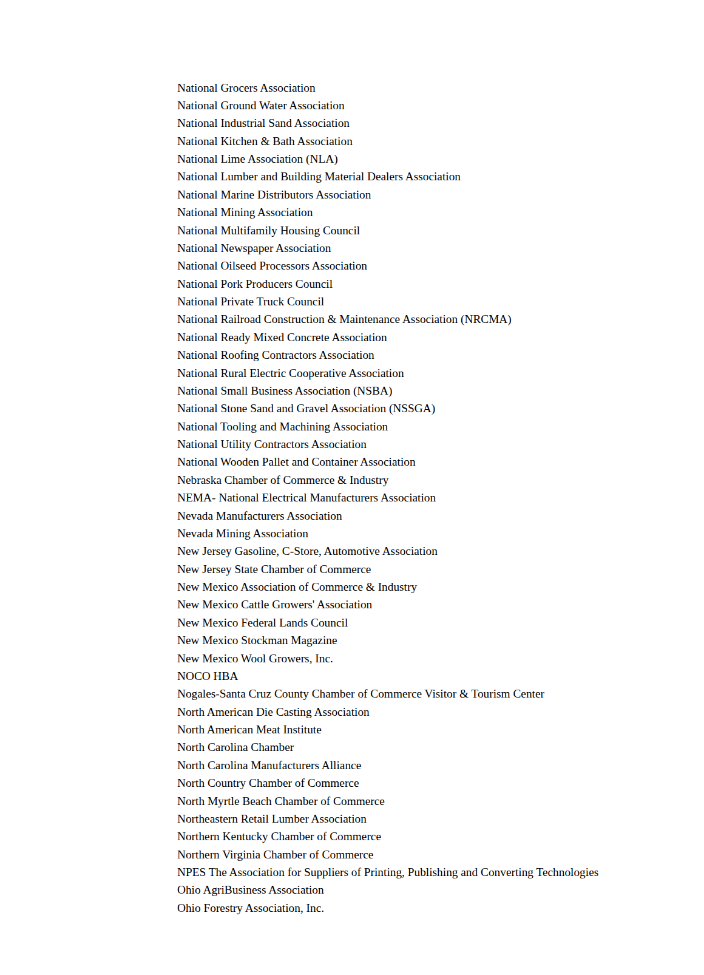National Grocers Association
National Ground Water Association
National Industrial Sand Association
National Kitchen & Bath Association
National Lime Association (NLA)
National Lumber and Building Material Dealers Association
National Marine Distributors Association
National Mining Association
National Multifamily Housing Council
National Newspaper Association
National Oilseed Processors Association
National Pork Producers Council
National Private Truck Council
National Railroad Construction & Maintenance Association (NRCMA)
National Ready Mixed Concrete Association
National Roofing Contractors Association
National Rural Electric Cooperative Association
National Small Business Association (NSBA)
National Stone Sand and Gravel Association (NSSGA)
National Tooling and Machining Association
National Utility Contractors Association
National Wooden Pallet and Container Association
Nebraska Chamber of Commerce & Industry
NEMA- National Electrical Manufacturers Association
Nevada Manufacturers Association
Nevada Mining Association
New Jersey Gasoline, C-Store, Automotive Association
New Jersey State Chamber of Commerce
New Mexico Association of Commerce & Industry
New Mexico Cattle Growers' Association
New Mexico Federal Lands Council
New Mexico Stockman Magazine
New Mexico Wool Growers, Inc.
NOCO HBA
Nogales-Santa Cruz County Chamber of Commerce Visitor & Tourism Center
North American Die Casting Association
North American Meat Institute
North Carolina Chamber
North Carolina Manufacturers Alliance
North Country Chamber of Commerce
North Myrtle Beach Chamber of Commerce
Northeastern Retail Lumber Association
Northern Kentucky Chamber of Commerce
Northern Virginia Chamber of Commerce
NPES The Association for Suppliers of Printing, Publishing and Converting Technologies
Ohio AgriBusiness Association
Ohio Forestry Association, Inc.